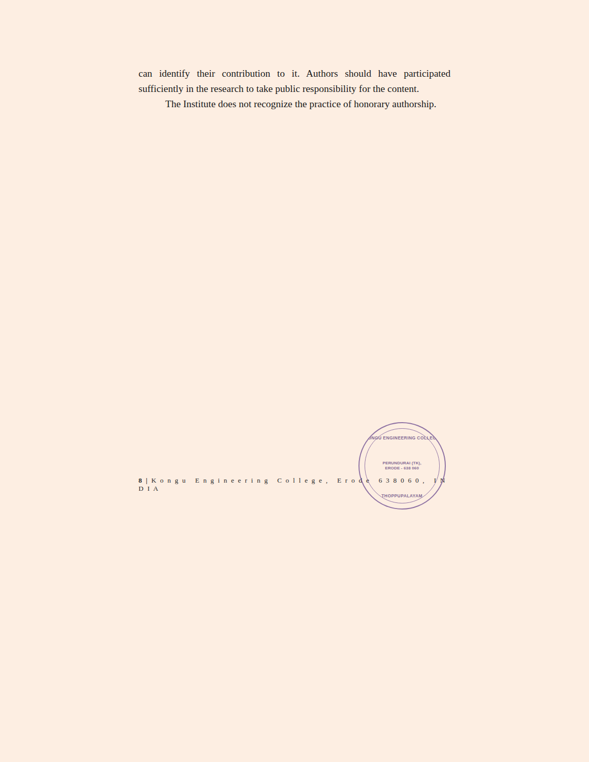can identify their contribution to it. Authors should have participated sufficiently in the research to take public responsibility for the content.
The Institute does not recognize the practice of honorary authorship.
8 | K o n g u E n g i n e e r i n g C o l l e g e , E r o d e 6 3 8 0 6 0 , I N D I A
KONGU ENGINEERING COLLEGE
PERUNDURAI (TK),
ERODE - 638 060
THOPPUPALAYAM